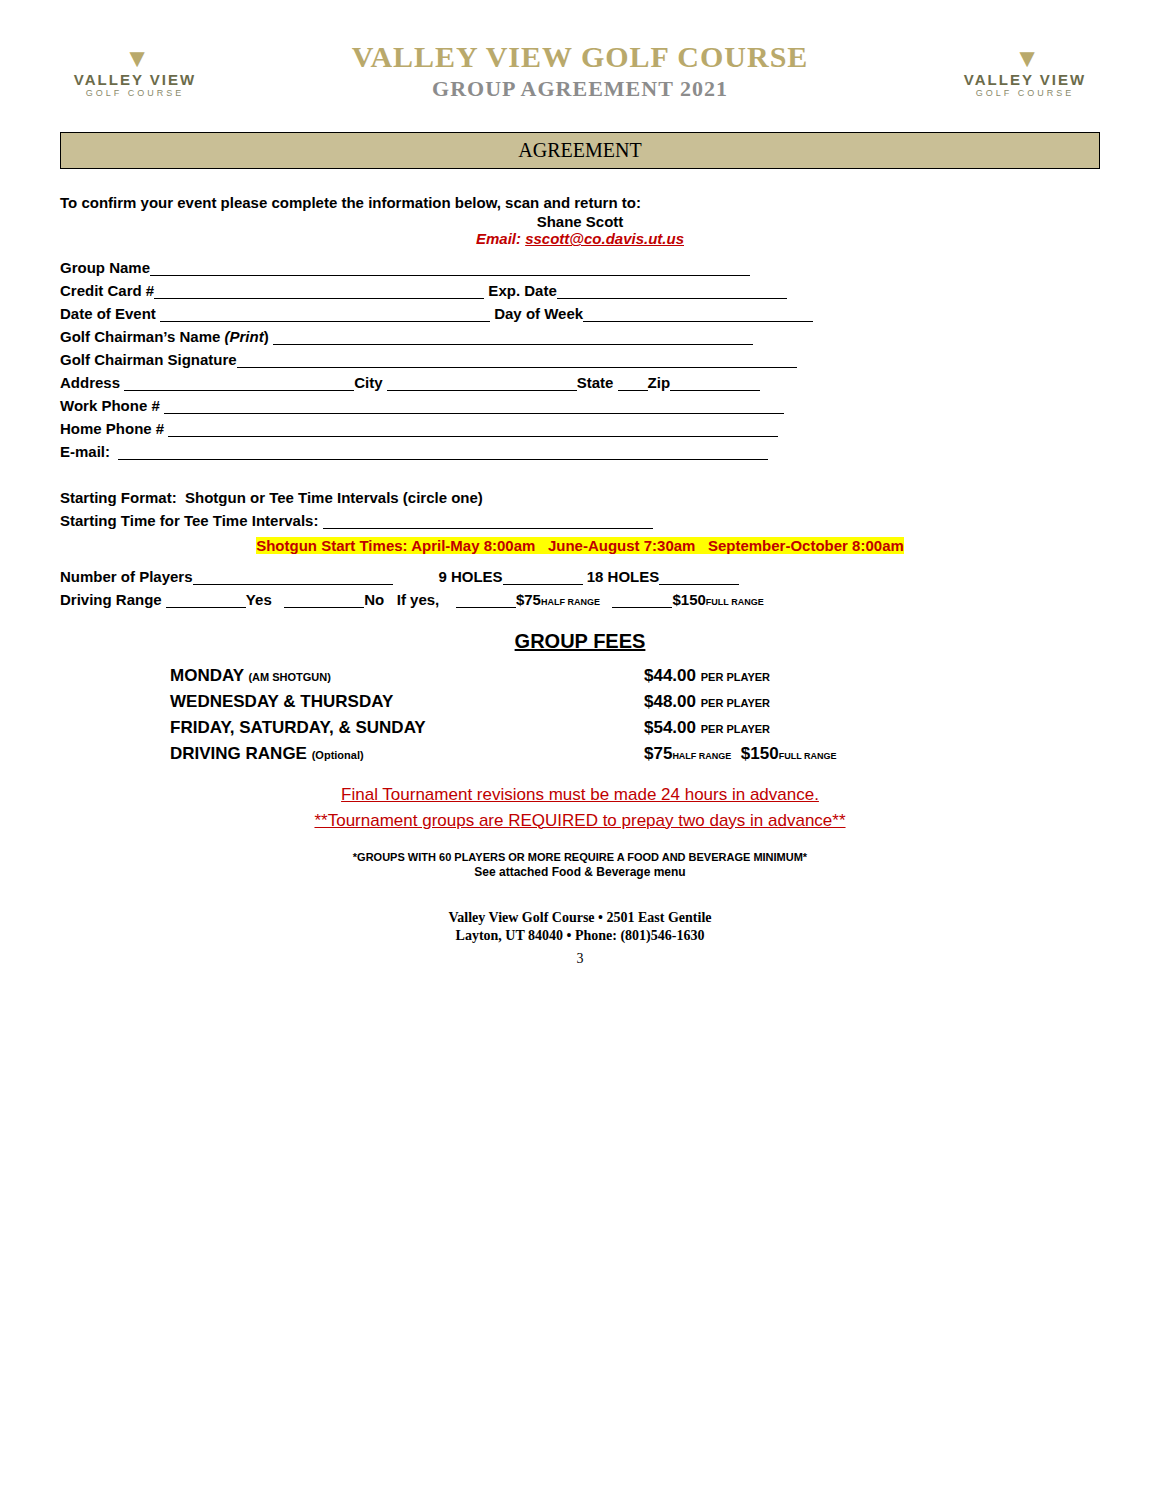▼
VALLEY VIEW
GOLF COURSE
VALLEY VIEW GOLF COURSE
GROUP AGREEMENT 2021
▼
VALLEY VIEW
GOLF COURSE
AGREEMENT
To confirm your event please complete the information below, scan and return to:
Shane Scott
Email: sscott@co.davis.ut.us
Group Name
Credit Card # Exp. Date
Date of Event Day of Week
Golf Chairman’s Name (Print)
Golf Chairman Signature
Address City State Zip
Work Phone #
Home Phone #
E-mail:
Starting Format: Shotgun or Tee Time Intervals (circle one)
Starting Time for Tee Time Intervals:
Shotgun Start Times: April-May 8:00am June-August 7:30am September-October 8:00am
Number of Players 9 HOLES 18 HOLES
Driving Range Yes No If yes, $75HALF RANGE $150FULL RANGE
GROUP FEES
| MONDAY (AM SHOTGUN) | $44.00 PER PLAYER |
| WEDNESDAY & THURSDAY | $48.00 PER PLAYER |
| FRIDAY, SATURDAY, & SUNDAY | $54.00 PER PLAYER |
| DRIVING RANGE (Optional) | $75 HALF RANGE $150 FULL RANGE |
Final Tournament revisions must be made 24 hours in advance.
**Tournament groups are REQUIRED to prepay two days in advance**
*GROUPS WITH 60 PLAYERS OR MORE REQUIRE A FOOD AND BEVERAGE MINIMUM*
See attached Food & Beverage menu
Valley View Golf Course • 2501 East Gentile
Layton, UT 84040 • Phone: (801)546-1630
3